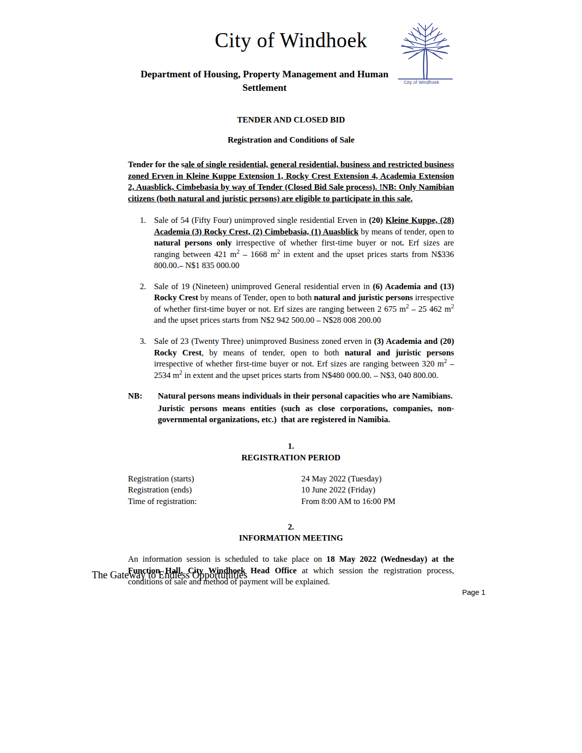City of Windhoek
City of Windhoek
Department of Housing, Property Management and Human Settlement
TENDER AND CLOSED BID
Registration and Conditions of Sale
Tender for the sale of single residential, general residential, business and restricted business zoned Erven in Kleine Kuppe Extension 1, Rocky Crest Extension 4, Academia Extension 2, Auasblick, Cimbebasia by way of Tender (Closed Bid Sale process). !NB: Only Namibian citizens (both natural and juristic persons) are eligible to participate in this sale.
Sale of 54 (Fifty Four) unimproved single residential Erven in (20) Kleine Kuppe, (28) Academia (3) Rocky Crest, (2) Cimbebasia, (1) Auasblick by means of tender, open to natural persons only irrespective of whether first-time buyer or not. Erf sizes are ranging between 421 m2 – 1668 m2 in extent and the upset prices starts from N$336 800.00.– N$1 835 000.00
Sale of 19 (Nineteen) unimproved General residential erven in (6) Academia and (13) Rocky Crest by means of Tender, open to both natural and juristic persons irrespective of whether first-time buyer or not. Erf sizes are ranging between 2 675 m2 – 25 462 m2 and the upset prices starts from N$2 942 500.00 – N$28 008 200.00
Sale of 23 (Twenty Three) unimproved Business zoned erven in (3) Academia and (20) Rocky Crest, by means of tender, open to both natural and juristic persons irrespective of whether first-time buyer or not. Erf sizes are ranging between 320 m2 – 2534 m2 in extent and the upset prices starts from N$480 000.00. – N$3, 040 800.00.
NB:
Natural persons means individuals in their personal capacities who are Namibians.
Juristic persons means entities (such as close corporations, companies, non-governmental organizations, etc.) that are registered in Namibia.
1.
REGISTRATION PERIOD
| Registration (starts) | 24 May 2022 (Tuesday) |
| Registration (ends) | 10 June 2022 (Friday) |
| Time of registration: | From 8:00 AM to 16:00 PM |
2.
INFORMATION MEETING
An information session is scheduled to take place on 18 May 2022 (Wednesday) at the Function Hall, City Windhoek Head Office at which session the registration process, conditions of sale and method of payment will be explained.
The Gateway to Endless Opportunities
Page 1